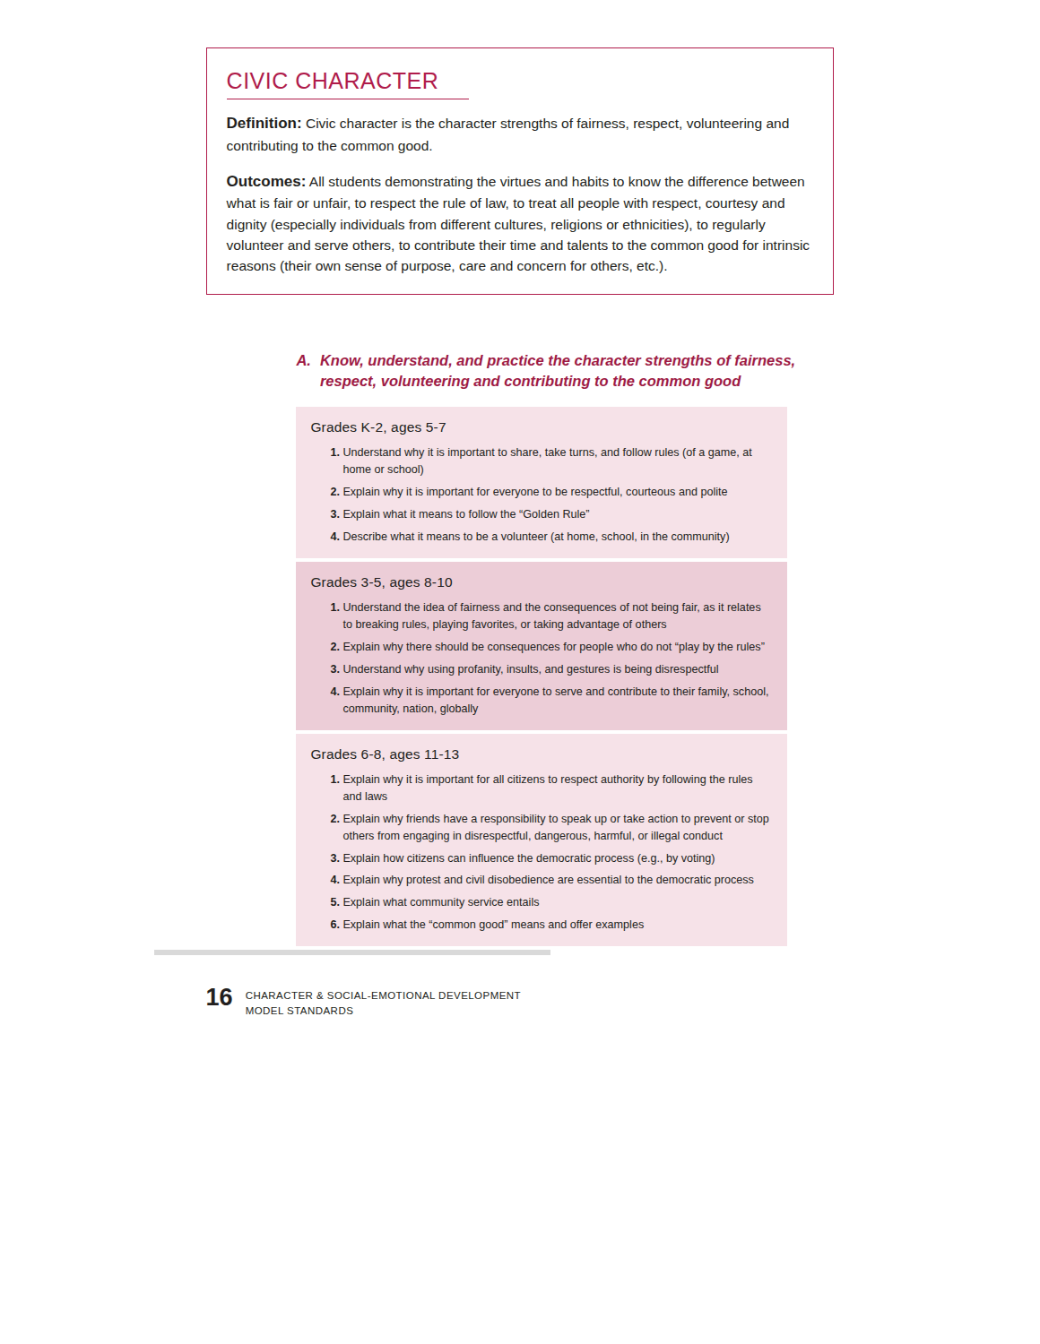CIVIC CHARACTER
Definition: Civic character is the character strengths of fairness, respect, volunteering and contributing to the common good.
Outcomes: All students demonstrating the virtues and habits to know the difference between what is fair or unfair, to respect the rule of law, to treat all people with respect, courtesy and dignity (especially individuals from different cultures, religions or ethnicities), to regularly volunteer and serve others, to contribute their time and talents to the common good for intrinsic reasons (their own sense of purpose, care and concern for others, etc.).
A. Know, understand, and practice the character strengths of fairness, respect, volunteering and contributing to the common good
Grades K-2, ages 5-7
1. Understand why it is important to share, take turns, and follow rules (of a game, at home or school)
2. Explain why it is important for everyone to be respectful, courteous and polite
3. Explain what it means to follow the “Golden Rule”
4. Describe what it means to be a volunteer (at home, school, in the community)
Grades 3-5, ages 8-10
1. Understand the idea of fairness and the consequences of not being fair, as it relates to breaking rules, playing favorites, or taking advantage of others
2. Explain why there should be consequences for people who do not “play by the rules”
3. Understand why using profanity, insults, and gestures is being disrespectful
4. Explain why it is important for everyone to serve and contribute to their family, school, community, nation, globally
Grades 6-8, ages 11-13
1. Explain why it is important for all citizens to respect authority by following the rules and laws
2. Explain why friends have a responsibility to speak up or take action to prevent or stop others from engaging in disrespectful, dangerous, harmful, or illegal conduct
3. Explain how citizens can influence the democratic process (e.g., by voting)
4. Explain why protest and civil disobedience are essential to the democratic process
5. Explain what community service entails
6. Explain what the “common good” means and offer examples
16
Character & Social-Emotional Development
Model Standards